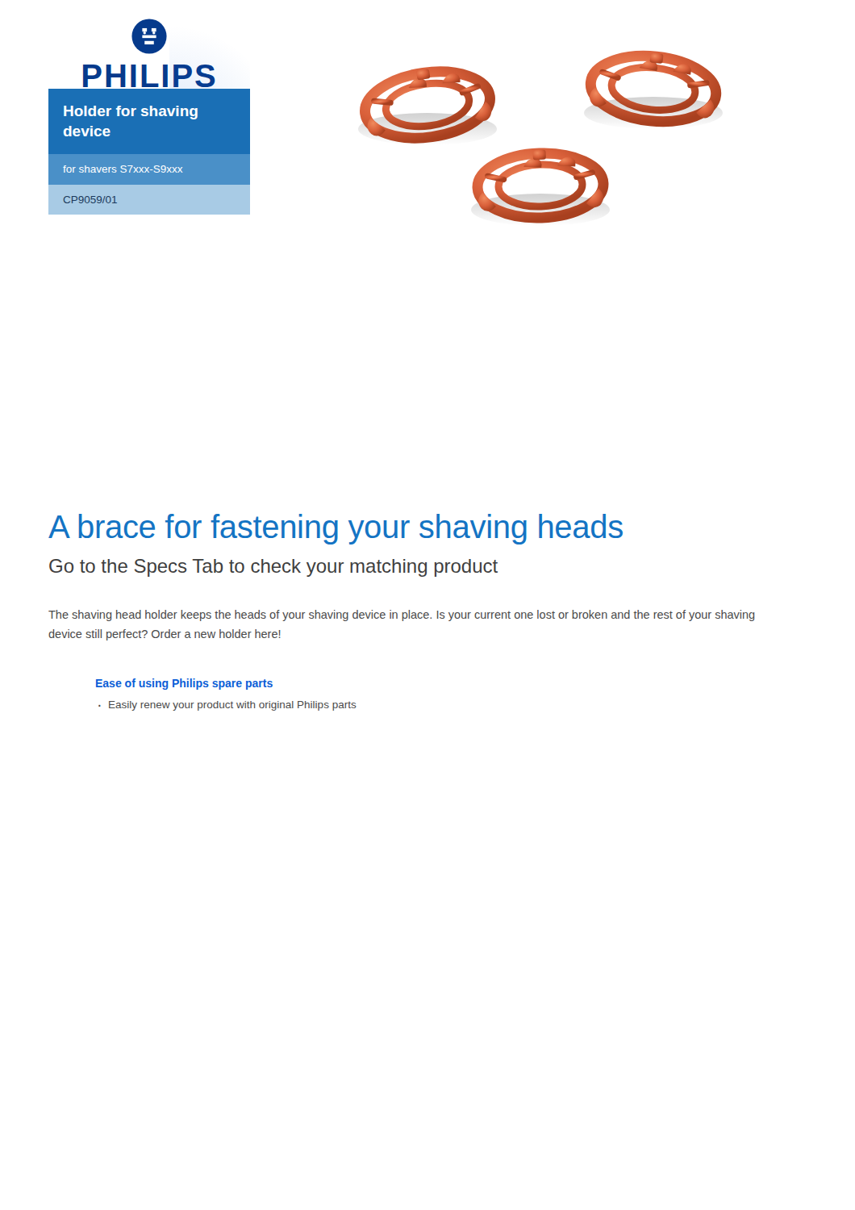PHILIPS
Holder for shaving device
for shavers S7xxx-S9xxx
CP9059/01
A brace for fastening your shaving heads
Go to the Specs Tab to check your matching product
The shaving head holder keeps the heads of your shaving device in place. Is your current one lost or broken and the rest of your shaving device still perfect? Order a new holder here!
Ease of using Philips spare parts
Easily renew your product with original Philips parts